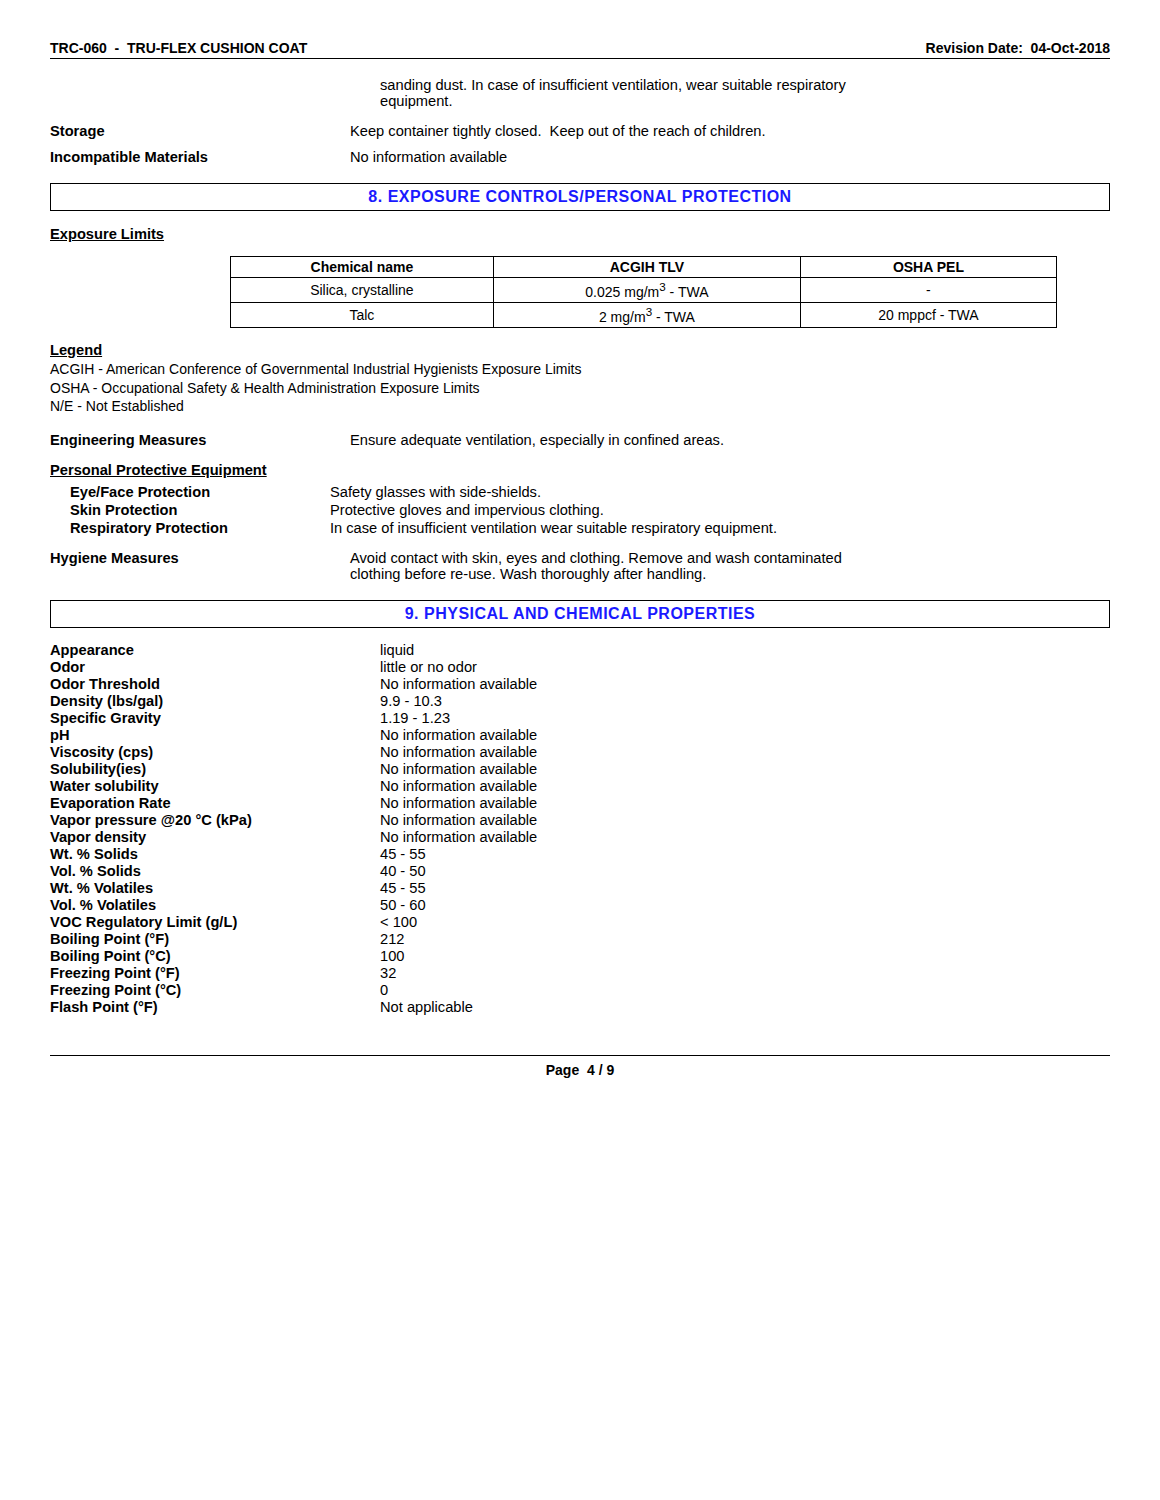TRC-060 - TRU-FLEX CUSHION COAT Revision Date: 04-Oct-2018
sanding dust. In case of insufficient ventilation, wear suitable respiratory
equipment.
Storage
Keep container tightly closed. Keep out of the reach of children.
Incompatible Materials
No information available
8. EXPOSURE CONTROLS/PERSONAL PROTECTION
Exposure Limits
| Chemical name | ACGIH TLV | OSHA PEL |
| --- | --- | --- |
| Silica, crystalline | 0.025 mg/m 3 - TWA | - |
| Talc | 2 mg/m 3 - TWA | 20 mppcf - TWA |
Legend
ACGIH - American Conference of Governmental Industrial Hygienists Exposure Limits
OSHA - Occupational Safety & Health Administration Exposure Limits
N/E - Not Established
Engineering Measures
Ensure adequate ventilation, especially in confined areas.
Personal Protective Equipment
Eye/Face Protection
Safety glasses with side-shields.
Skin Protection
Protective gloves and impervious clothing.
Respiratory Protection
In case of insufficient ventilation wear suitable respiratory equipment.
Hygiene Measures
Avoid contact with skin, eyes and clothing. Remove and wash contaminated
clothing before re-use. Wash thoroughly after handling.
9. PHYSICAL AND CHEMICAL PROPERTIES
Appearance
liquid
Odor
little or no odor
Odor Threshold
No information available
Density (lbs/gal)
9.9 - 10.3
Specific Gravity
1.19 - 1.23
pH
No information available
Viscosity (cps)
No information available
Solubility(ies)
No information available
Water solubility
No information available
Evaporation Rate
No information available
Vapor pressure @20 °C (kPa)
No information available
Vapor density
No information available
Wt. % Solids
45 - 55
Vol. % Solids
40 - 50
Wt. % Volatiles
45 - 55
Vol. % Volatiles
50 - 60
VOC Regulatory Limit (g/L)
< 100
Boiling Point (°F)
212
Boiling Point (°C)
100
Freezing Point (°F)
32
Freezing Point (°C)
0
Flash Point (°F)
Not applicable
Page 4 / 9